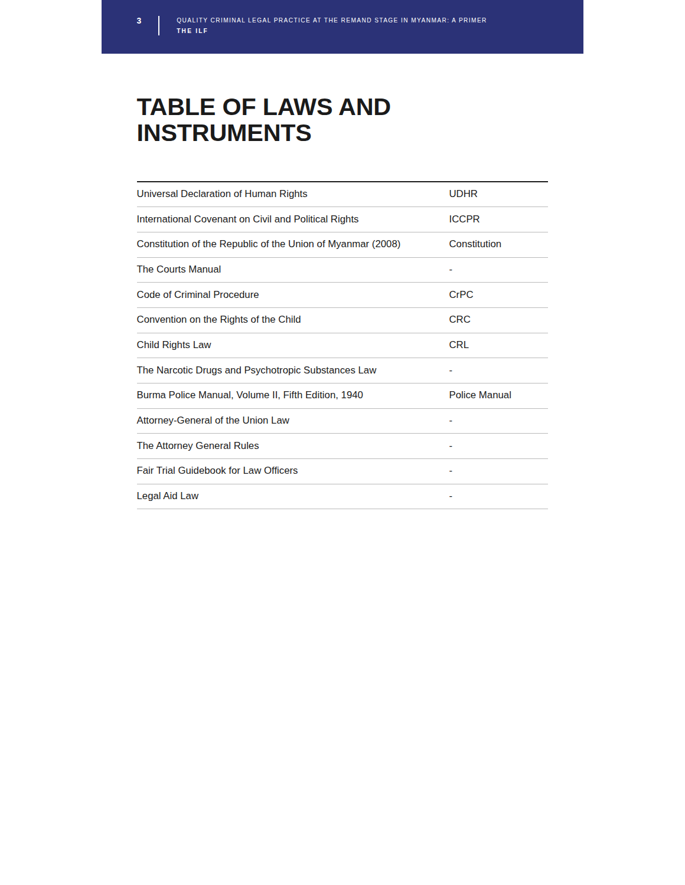3
Quality Criminal Legal Practice at the Remand Stage in Myanmar: A Primer
The ILF
TABLE OF LAWS AND INSTRUMENTS
| Universal Declaration of Human Rights | UDHR |
| International Covenant on Civil and Political Rights | ICCPR |
| Constitution of the Republic of the Union of Myanmar (2008) | Constitution |
| The Courts Manual | - |
| Code of Criminal Procedure | CrPC |
| Convention on the Rights of the Child | CRC |
| Child Rights Law | CRL |
| The Narcotic Drugs and Psychotropic Substances Law | - |
| Burma Police Manual, Volume II, Fifth Edition, 1940 | Police Manual |
| Attorney-General of the Union Law | - |
| The Attorney General Rules | - |
| Fair Trial Guidebook for Law Officers | - |
| Legal Aid Law | - |